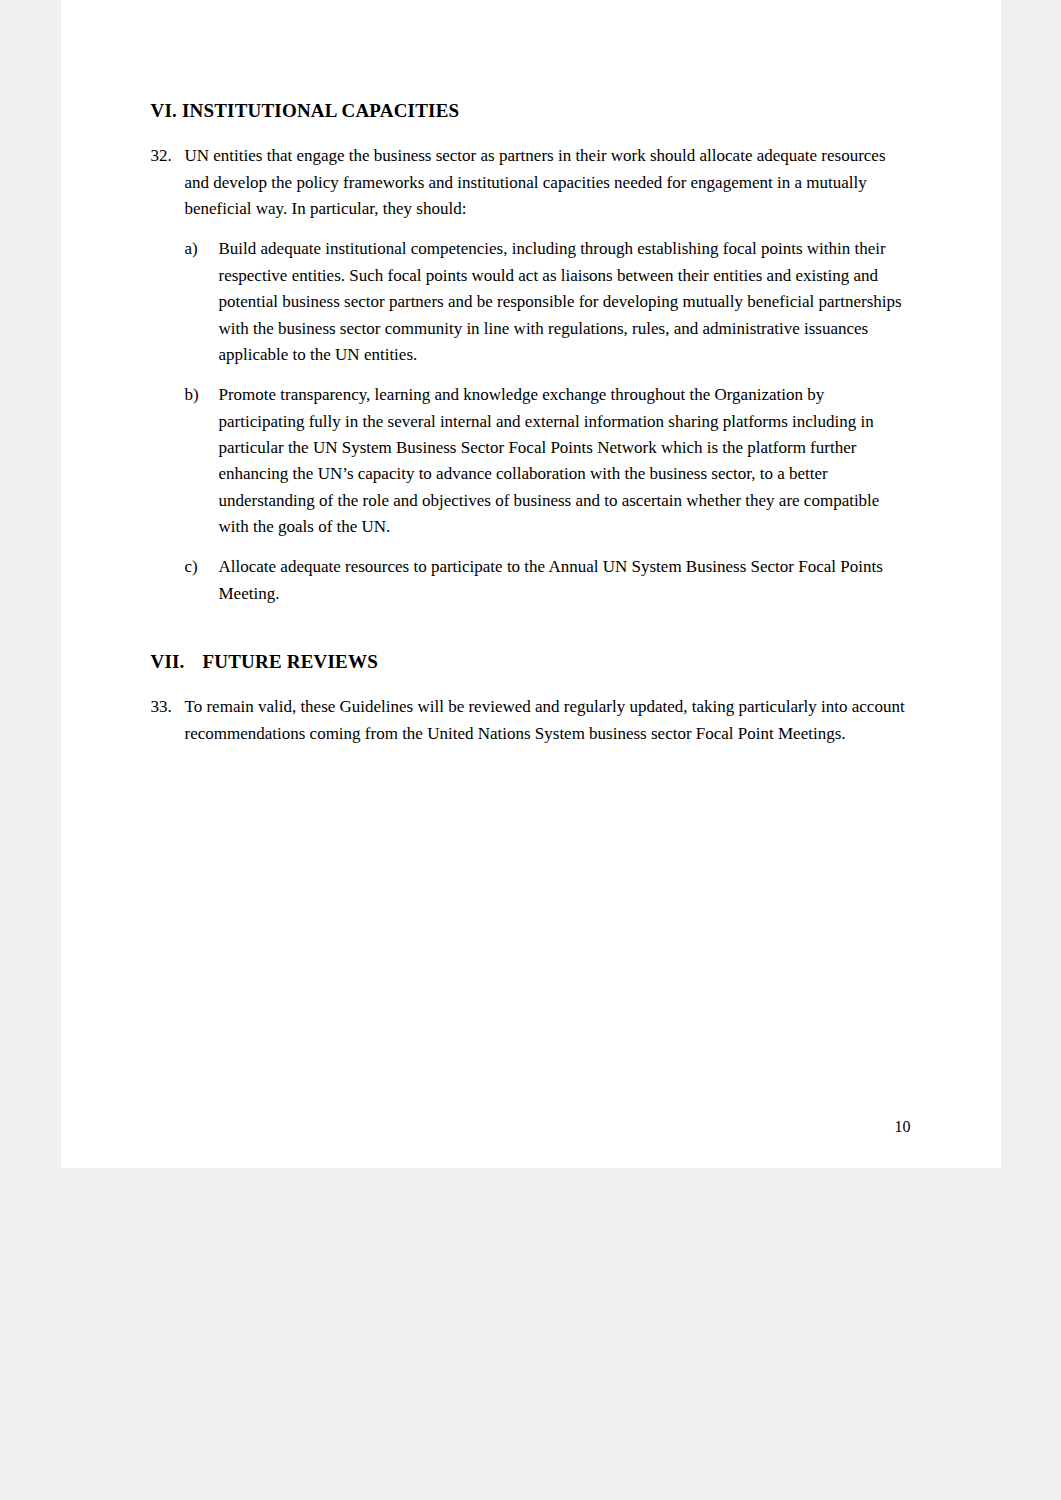VI. INSTITUTIONAL CAPACITIES
32. UN entities that engage the business sector as partners in their work should allocate adequate resources and develop the policy frameworks and institutional capacities needed for engagement in a mutually beneficial way. In particular, they should:
a) Build adequate institutional competencies, including through establishing focal points within their respective entities. Such focal points would act as liaisons between their entities and existing and potential business sector partners and be responsible for developing mutually beneficial partnerships with the business sector community in line with regulations, rules, and administrative issuances applicable to the UN entities.
b) Promote transparency, learning and knowledge exchange throughout the Organization by participating fully in the several internal and external information sharing platforms including in particular the UN System Business Sector Focal Points Network which is the platform further enhancing the UN’s capacity to advance collaboration with the business sector, to a better understanding of the role and objectives of business and to ascertain whether they are compatible with the goals of the UN.
c) Allocate adequate resources to participate to the Annual UN System Business Sector Focal Points Meeting.
VII. FUTURE REVIEWS
33. To remain valid, these Guidelines will be reviewed and regularly updated, taking particularly into account recommendations coming from the United Nations System business sector Focal Point Meetings.
10